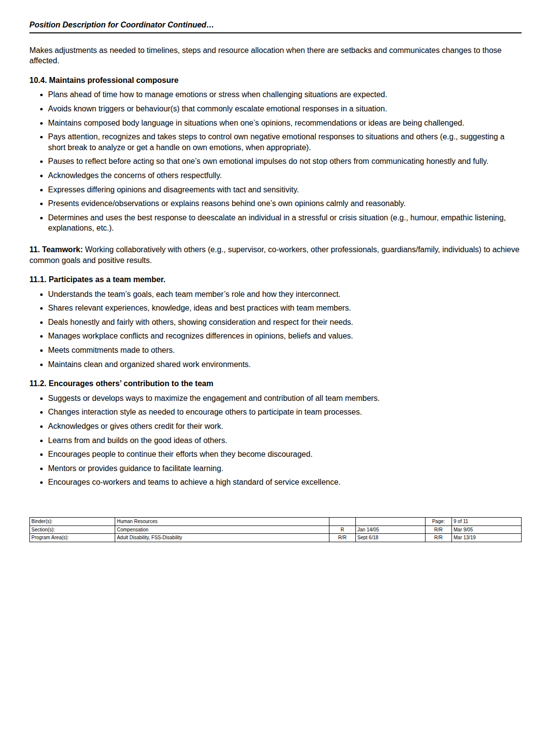Position Description for Coordinator Continued…
Makes adjustments as needed to timelines, steps and resource allocation when there are setbacks and communicates changes to those affected.
10.4. Maintains professional composure
Plans ahead of time how to manage emotions or stress when challenging situations are expected.
Avoids known triggers or behaviour(s) that commonly escalate emotional responses in a situation.
Maintains composed body language in situations when one’s opinions, recommendations or ideas are being challenged.
Pays attention, recognizes and takes steps to control own negative emotional responses to situations and others (e.g., suggesting a short break to analyze or get a handle on own emotions, when appropriate).
Pauses to reflect before acting so that one’s own emotional impulses do not stop others from communicating honestly and fully.
Acknowledges the concerns of others respectfully.
Expresses differing opinions and disagreements with tact and sensitivity.
Presents evidence/observations or explains reasons behind one’s own opinions calmly and reasonably.
Determines and uses the best response to deescalate an individual in a stressful or crisis situation (e.g., humour, empathic listening, explanations, etc.).
11. Teamwork: Working collaboratively with others (e.g., supervisor, co-workers, other professionals, guardians/family, individuals) to achieve common goals and positive results.
11.1. Participates as a team member.
Understands the team’s goals, each team member’s role and how they interconnect.
Shares relevant experiences, knowledge, ideas and best practices with team members.
Deals honestly and fairly with others, showing consideration and respect for their needs.
Manages workplace conflicts and recognizes differences in opinions, beliefs and values.
Meets commitments made to others.
Maintains clean and organized shared work environments.
11.2. Encourages others’ contribution to the team
Suggests or develops ways to maximize the engagement and contribution of all team members.
Changes interaction style as needed to encourage others to participate in team processes.
Acknowledges or gives others credit for their work.
Learns from and builds on the good ideas of others.
Encourages people to continue their efforts when they become discouraged.
Mentors or provides guidance to facilitate learning.
Encourages co-workers and teams to achieve a high standard of service excellence.
| Binder(s): | Human Resources | | | Page: | 9 of 11 |
| Section(s): | Compensation | R | Jan 14/05 | R/R | Mar 9/05 |
| Program Area(s): | Adult Disability, FSS-Disability | R/R | Sept 6/18 | R/R | Mar 13/19 |